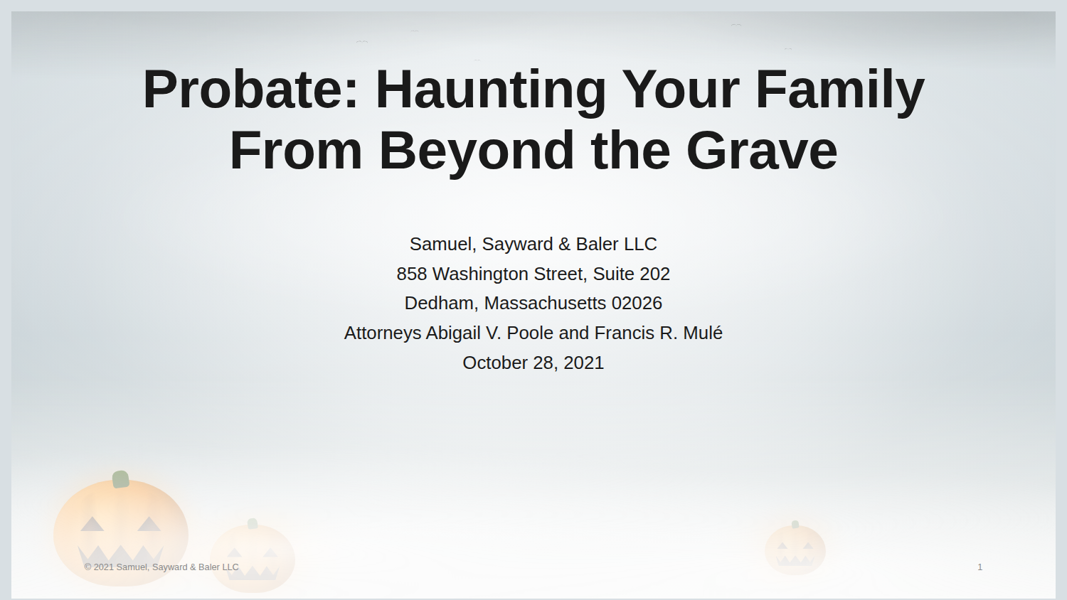Probate: Haunting Your Family From Beyond the Grave
Samuel, Sayward & Baler LLC
858 Washington Street, Suite 202
Dedham, Massachusetts 02026
Attorneys Abigail V. Poole and Francis R. Mulé
October 28, 2021
© 2021 Samuel, Sayward & Baler LLC 1